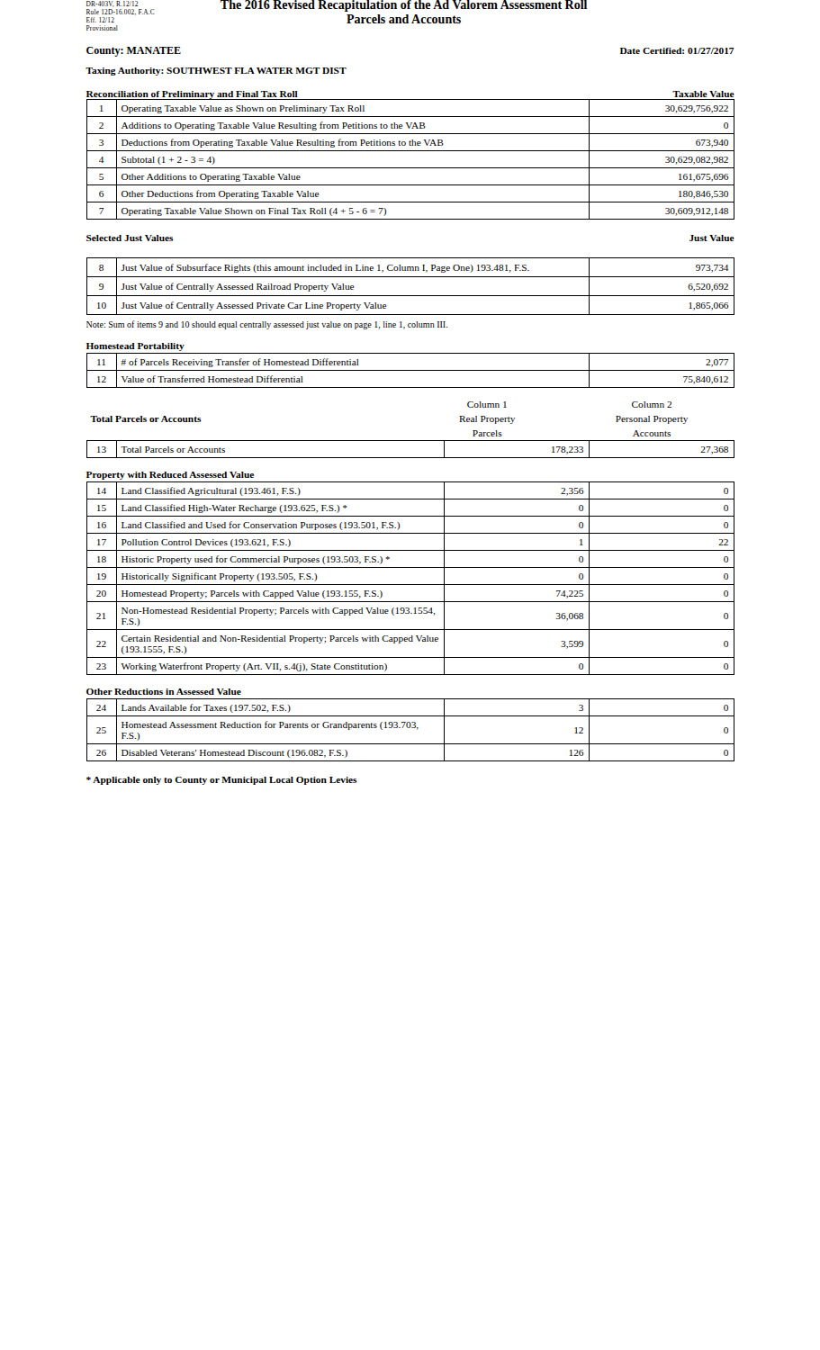DR-403V, R.12/12
Rule 12D-16.002, F.A.C
Eff. 12/12
Provisional
The 2016 Revised Recapitulation of the Ad Valorem Assessment Roll
Parcels and Accounts
County: MANATEE
Date Certified: 01/27/2017
Taxing Authority: SOUTHWEST FLA WATER MGT DIST
Reconciliation of Preliminary and Final Tax Roll
Taxable Value
| 1 | Operating Taxable Value as Shown on Preliminary Tax Roll | 30,629,756,922 |
| 2 | Additions to Operating Taxable Value Resulting from Petitions to the VAB | 0 |
| 3 | Deductions from Operating Taxable Value Resulting from Petitions to the VAB | 673,940 |
| 4 | Subtotal (1 + 2 - 3 = 4) | 30,629,082,982 |
| 5 | Other Additions to Operating Taxable Value | 161,675,696 |
| 6 | Other Deductions from Operating Taxable Value | 180,846,530 |
| 7 | Operating Taxable Value Shown on Final Tax Roll (4 + 5 - 6 = 7) | 30,609,912,148 |
Selected Just Values
Just Value
| 8 | Just Value of Subsurface Rights (this amount included in Line 1, Column I, Page One) 193.481, F.S. | 973,734 |
| 9 | Just Value of Centrally Assessed Railroad Property Value | 6,520,692 |
| 10 | Just Value of Centrally Assessed Private Car Line Property Value | 1,865,066 |
Note: Sum of items 9 and 10 should equal centrally assessed just value on page 1, line 1, column III.
Homestead Portability
| 11 | # of Parcels Receiving Transfer of Homestead Differential | 2,077 |
| 12 | Value of Transferred Homestead Differential | 75,840,612 |
| | Column 1 | Column 2 |
| Total Parcels or Accounts | Real Property | Personal Property |
| | Parcels | Accounts |
| 13 | Total Parcels or Accounts | 178,233 | 27,368 |
Property with Reduced Assessed Value
| 14 | Land Classified Agricultural (193.461, F.S.) | 2,356 | 0 |
| 15 | Land Classified High-Water Recharge (193.625, F.S.) * | 0 | 0 |
| 16 | Land Classified and Used for Conservation Purposes (193.501, F.S.) | 0 | 0 |
| 17 | Pollution Control Devices (193.621, F.S.) | 1 | 22 |
| 18 | Historic Property used for Commercial Purposes (193.503, F.S.) * | 0 | 0 |
| 19 | Historically Significant Property (193.505, F.S.) | 0 | 0 |
| 20 | Homestead Property; Parcels with Capped Value (193.155, F.S.) | 74,225 | 0 |
| 21 | Non-Homestead Residential Property; Parcels with Capped Value (193.1554, F.S.) | 36,068 | 0 |
| 22 | Certain Residential and Non-Residential Property; Parcels with Capped Value (193.1555, F.S.) | 3,599 | 0 |
| 23 | Working Waterfront Property (Art. VII, s.4(j), State Constitution) | 0 | 0 |
Other Reductions in Assessed Value
| 24 | Lands Available for Taxes (197.502, F.S.) | 3 | 0 |
| 25 | Homestead Assessment Reduction for Parents or Grandparents (193.703, F.S.) | 12 | 0 |
| 26 | Disabled Veterans' Homestead Discount (196.082, F.S.) | 126 | 0 |
* Applicable only to County or Municipal Local Option Levies